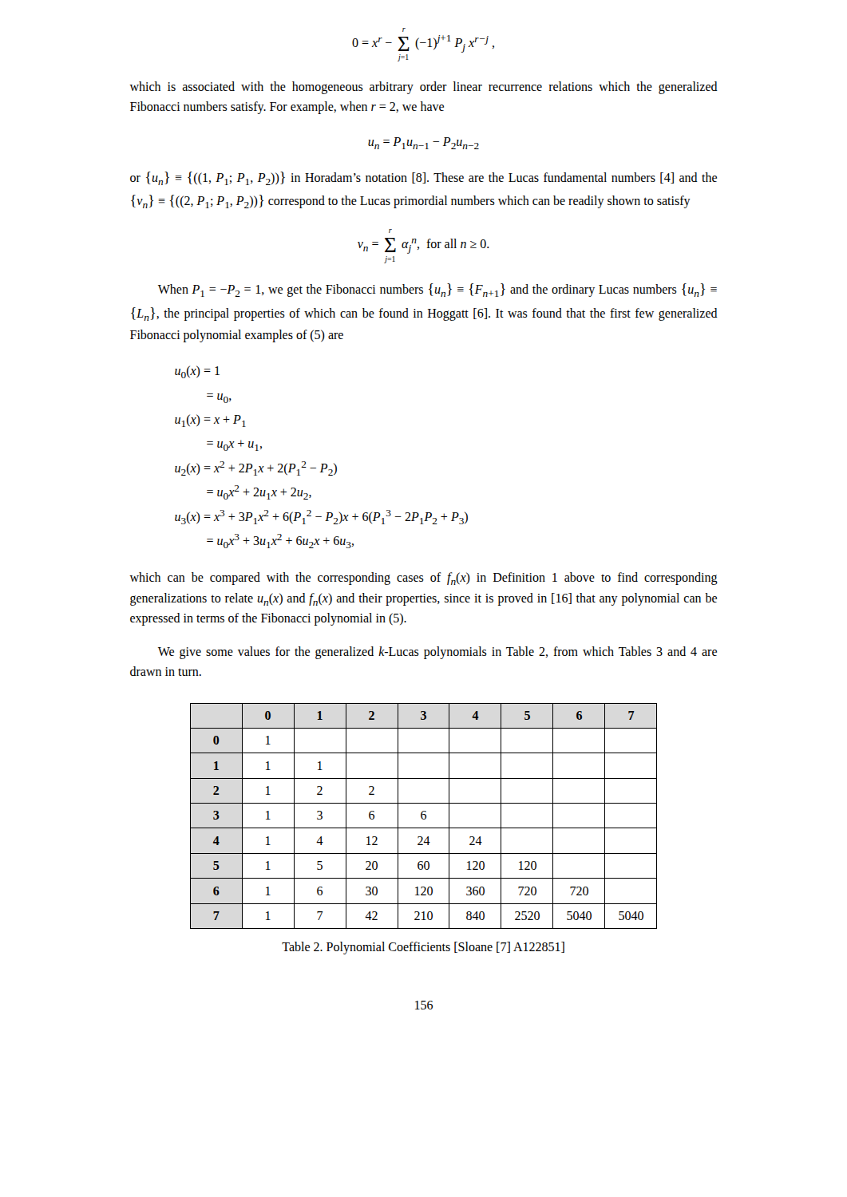0 = xr − rΣj=1 (−1)j+1 Pj xr−j ,
which is associated with the homogeneous arbitrary order linear recurrence relations which the generalized Fibonacci numbers satisfy. For example, when r = 2, we have
un = P1un−1 − P2un−2
or {un} ≡ {((1, P1; P1, P2))} in Horadam’s notation [8]. These are the Lucas fundamental numbers [4] and the {vn} ≡ {((2, P1; P1, P2))} correspond to the Lucas primordial numbers which can be readily shown to satisfy
vn = rΣj=1 αjn, for all n ≥ 0.
When P1 = −P2 = 1, we get the Fibonacci numbers {un} ≡ {Fn+1} and the ordinary Lucas numbers {un} ≡ {Ln}, the principal properties of which can be found in Hoggatt [6]. It was found that the first few generalized Fibonacci polynomial examples of (5) are
u0(x) = 1
= u0,
u1(x) = x + P1
= u0x + u1,
u2(x) = x2 + 2P1x + 2(P12 − P2)
= u0x2 + 2u1x + 2u2,
u3(x) = x3 + 3P1x2 + 6(P12 − P2)x + 6(P13 − 2P1P2 + P3)
= u0x3 + 3u1x2 + 6u2x + 6u3,
which can be compared with the corresponding cases of fn(x) in Definition 1 above to find corresponding generalizations to relate un(x) and fn(x) and their properties, since it is proved in [16] that any polynomial can be expressed in terms of the Fibonacci polynomial in (5).
We give some values for the generalized k-Lucas polynomials in Table 2, from which Tables 3 and 4 are drawn in turn.
| | 0 | 1 | 2 | 3 | 4 | 5 | 6 | 7 |
| --- | --- | --- | --- | --- | --- | --- | --- | --- |
| 0 | 1 | | | | | | | |
| 1 | 1 | 1 | | | | | | |
| 2 | 1 | 2 | 2 | | | | | |
| 3 | 1 | 3 | 6 | 6 | | | | |
| 4 | 1 | 4 | 12 | 24 | 24 | | | |
| 5 | 1 | 5 | 20 | 60 | 120 | 120 | | |
| 6 | 1 | 6 | 30 | 120 | 360 | 720 | 720 | |
| 7 | 1 | 7 | 42 | 210 | 840 | 2520 | 5040 | 5040 |
Table 2. Polynomial Coefficients [Sloane [7] A122851]
156